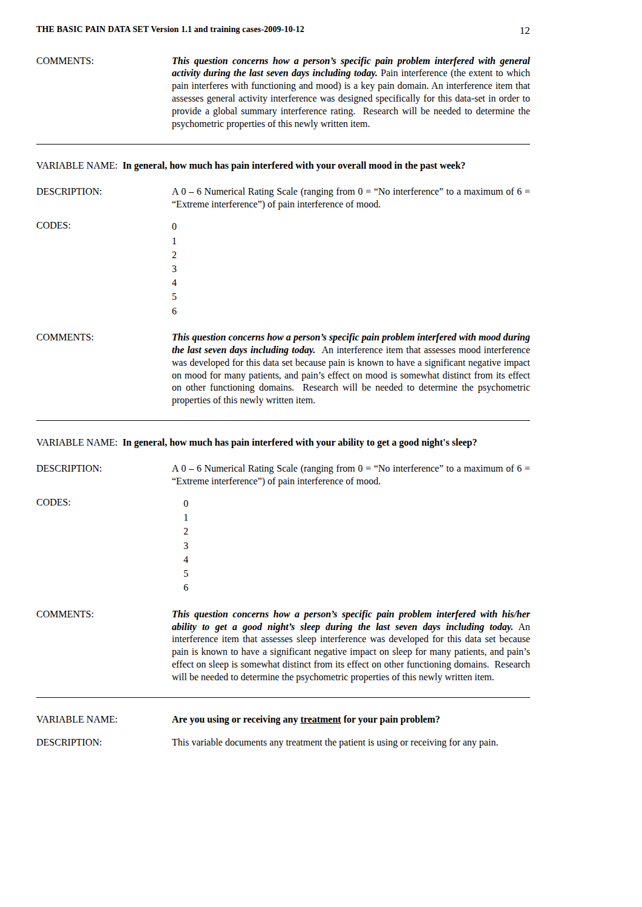THE BASIC PAIN DATA SET Version 1.1 and training cases-2009-10-12
12
COMMENTS:
This question concerns how a person’s specific pain problem interfered with general activity during the last seven days including today. Pain interference (the extent to which pain interferes with functioning and mood) is a key pain domain. An interference item that assesses general activity interference was designed specifically for this data-set in order to provide a global summary interference rating. Research will be needed to determine the psychometric properties of this newly written item.
VARIABLE NAME: In general, how much has pain interfered with your overall mood in the past week?
DESCRIPTION:
A 0 – 6 Numerical Rating Scale (ranging from 0 = “No interference” to a maximum of 6 = “Extreme interference”) of pain interference of mood.
CODES:
0
1
2
3
4
5
6
COMMENTS:
This question concerns how a person’s specific pain problem interfered with mood during the last seven days including today. An interference item that assesses mood interference was developed for this data set because pain is known to have a significant negative impact on mood for many patients, and pain’s effect on mood is somewhat distinct from its effect on other functioning domains. Research will be needed to determine the psychometric properties of this newly written item.
VARIABLE NAME: In general, how much has pain interfered with your ability to get a good night's sleep?
DESCRIPTION:
A 0 – 6 Numerical Rating Scale (ranging from 0 = “No interference” to a maximum of 6 = “Extreme interference”) of pain interference of mood.
CODES:
0
1
2
3
4
5
6
COMMENTS:
This question concerns how a person’s specific pain problem interfered with his/her ability to get a good night’s sleep during the last seven days including today. An interference item that assesses sleep interference was developed for this data set because pain is known to have a significant negative impact on sleep for many patients, and pain’s effect on sleep is somewhat distinct from its effect on other functioning domains. Research will be needed to determine the psychometric properties of this newly written item.
VARIABLE NAME:
Are you using or receiving any treatment for your pain problem?
DESCRIPTION:
This variable documents any treatment the patient is using or receiving for any pain.